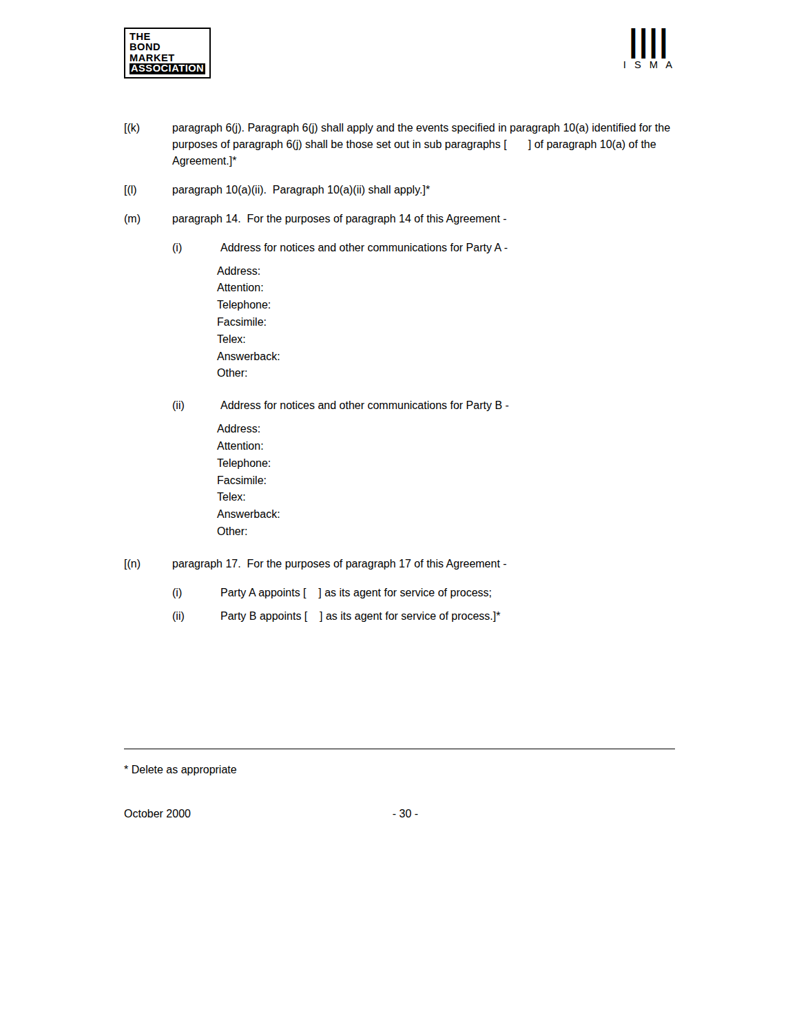THE
BOND
MARKET
ASSOCIATION
||||
I S M A
[(k)
paragraph 6(j). Paragraph 6(j) shall apply and the events specified in paragraph 10(a) identified for the purposes of paragraph 6(j) shall be those set out in sub paragraphs [ ] of paragraph 10(a) of the Agreement.]*
[(l)
paragraph 10(a)(ii). Paragraph 10(a)(ii) shall apply.]*
(m)
paragraph 14. For the purposes of paragraph 14 of this Agreement -
(i)
Address for notices and other communications for Party A -
Address:
Attention:
Telephone:
Facsimile:
Telex:
Answerback:
Other:
(ii)
Address for notices and other communications for Party B -
Address:
Attention:
Telephone:
Facsimile:
Telex:
Answerback:
Other:
[(n)
paragraph 17. For the purposes of paragraph 17 of this Agreement -
(i)
Party A appoints [ ] as its agent for service of process;
(ii)
Party B appoints [ ] as its agent for service of process.]*
* Delete as appropriate
October 2000
- 30 -